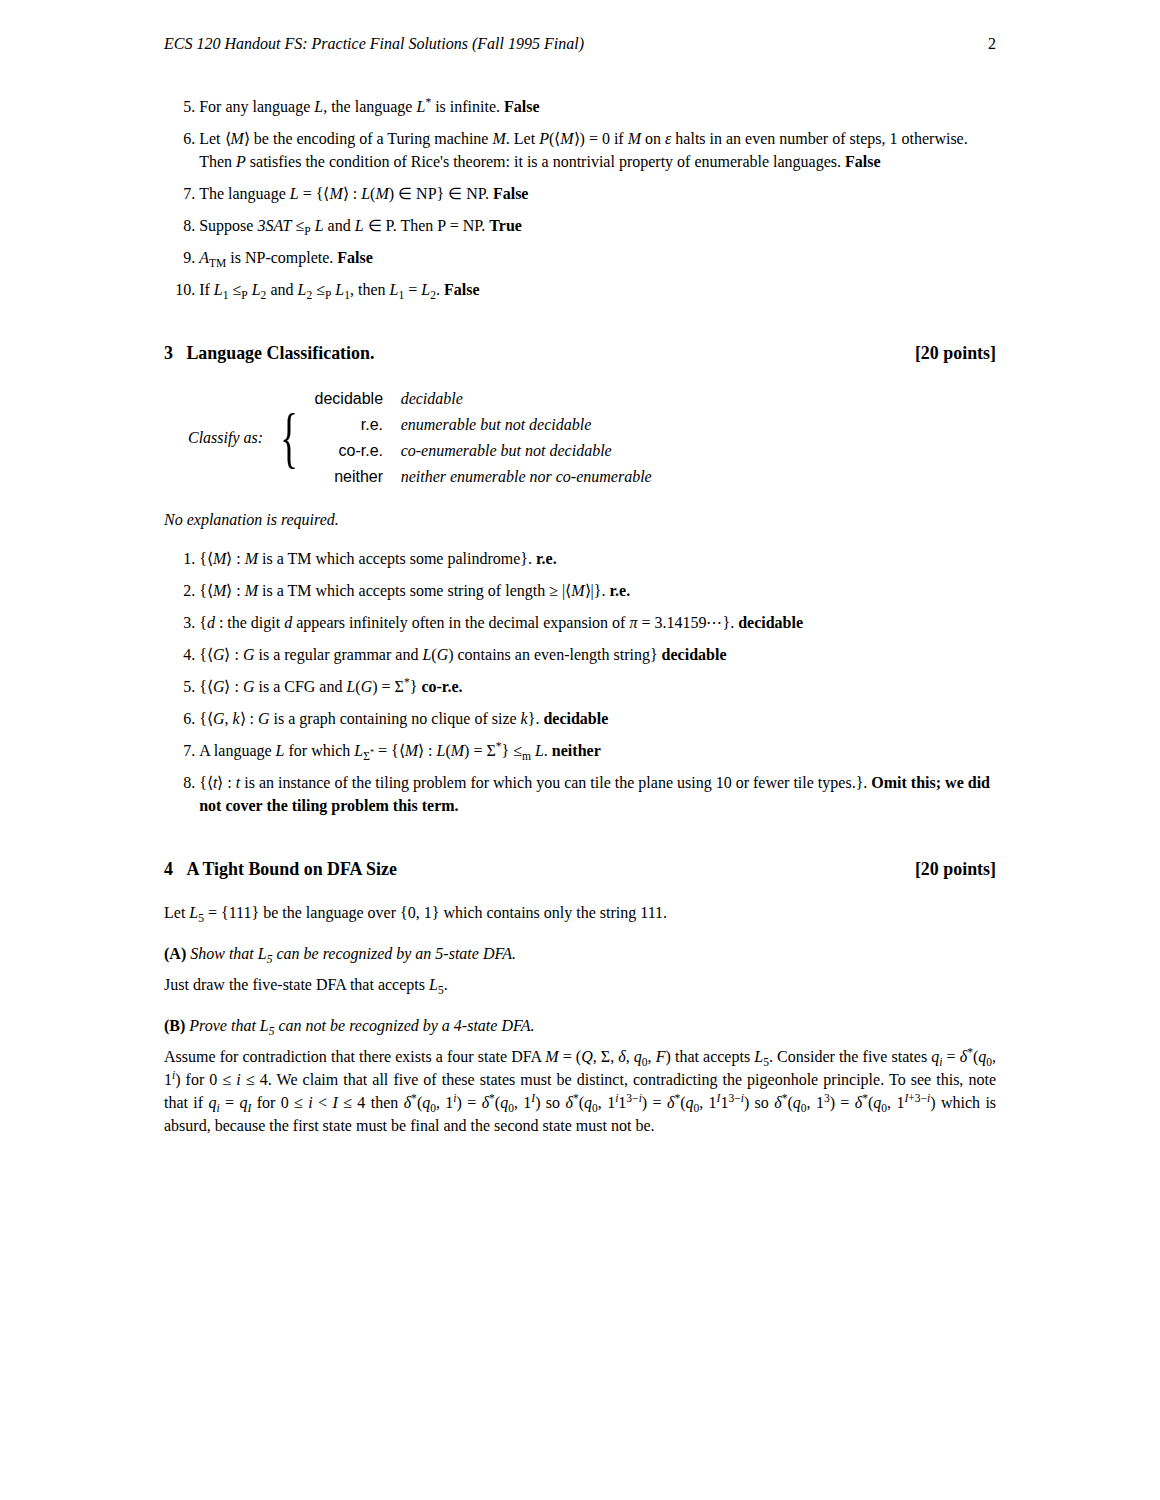ECS 120 Handout FS: Practice Final Solutions (Fall 1995 Final) 2
For any language L, the language L* is infinite. False
Let ⟨M⟩ be the encoding of a Turing machine M. Let P(⟨M⟩) = 0 if M on ε halts in an even number of steps, 1 otherwise. Then P satisfies the condition of Rice's theorem: it is a nontrivial property of enumerable languages. False
The language L = {⟨M⟩ : L(M) ∈ NP} ∈ NP. False
Suppose 3SAT ≤P L and L ∈ P. Then P = NP. True
ATM is NP-complete. False
If L1 ≤P L2 and L2 ≤P L1, then L1 = L2. False
3 Language Classification.[20 points]
Classify as: {
| decidable | decidable |
| r.e. | enumerable but not decidable |
| co-r.e. | co-enumerable but not decidable |
| neither | neither enumerable nor co-enumerable |
No explanation is required.
{⟨M⟩ : M is a TM which accepts some palindrome}. r.e.
{⟨M⟩ : M is a TM which accepts some string of length ≥ |⟨M⟩|}. r.e.
{d : the digit d appears infinitely often in the decimal expansion of π = 3.14159⋯}. decidable
{⟨G⟩ : G is a regular grammar and L(G) contains an even-length string} decidable
{⟨G⟩ : G is a CFG and L(G) = Σ*} co-r.e.
{⟨G, k⟩ : G is a graph containing no clique of size k}. decidable
A language L for which LΣ* = {⟨M⟩ : L(M) = Σ*} ≤m L. neither
{⟨t⟩ : t is an instance of the tiling problem for which you can tile the plane using 10 or fewer tile types.}. Omit this; we did not cover the tiling problem this term.
4 A Tight Bound on DFA Size[20 points]
Let L5 = {111} be the language over {0, 1} which contains only the string 111.
(A) Show that L5 can be recognized by an 5-state DFA.
Just draw the five-state DFA that accepts L5.
(B) Prove that L5 can not be recognized by a 4-state DFA.
Assume for contradiction that there exists a four state DFA M = (Q, Σ, δ, q0, F) that accepts L5. Consider the five states qi = δ*(q0, 1i) for 0 ≤ i ≤ 4. We claim that all five of these states must be distinct, contradicting the pigeonhole principle. To see this, note that if qi = qI for 0 ≤ i < I ≤ 4 then δ*(q0, 1i) = δ*(q0, 1I) so δ*(q0, 1i13−i) = δ*(q0, 1I13−i) so δ*(q0, 13) = δ*(q0, 1I+3−i) which is absurd, because the first state must be final and the second state must not be.